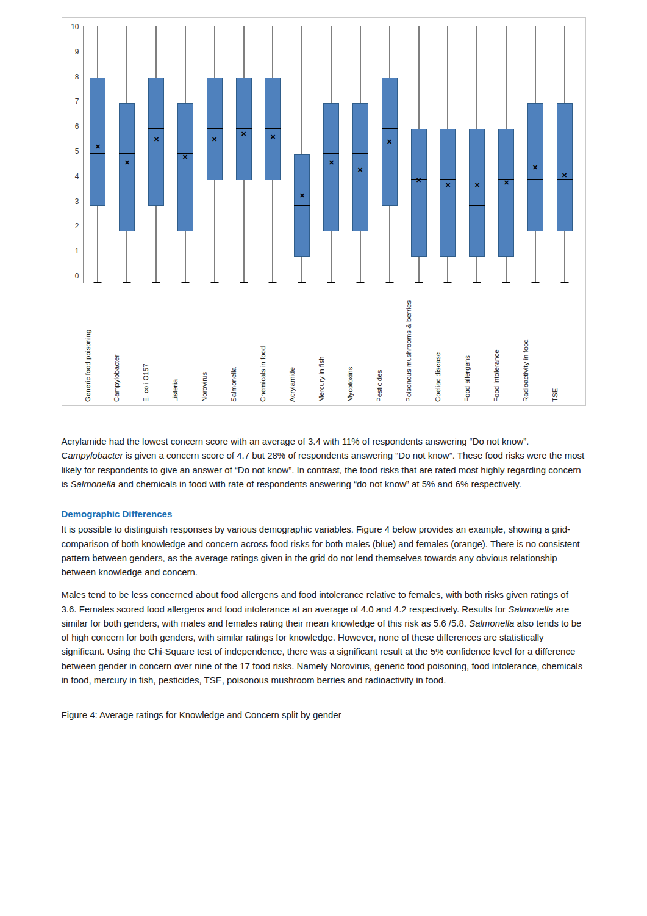109876 543210
✕
✕
✕
✕
✕
✕
✕
✕
✕
✕
✕
✕
✕
✕
✕
✕
✕
Generic food poisoning
Campylobacter
E. coli O157
Listeria
Norovirus
Salmonella
Chemicals in food
Acrylamide
Mercury in fish
Mycotoxins
Pesticides
Poisonous mushrooms & berries
Coeliac disease
Food allergens
Food intolerance
Radioactivity in food
TSE
Acrylamide had the lowest concern score with an average of 3.4 with 11% of respondents answering “Do not know”. Campylobacter is given a concern score of 4.7 but 28% of respondents answering “Do not know”. These food risks were the most likely for respondents to give an answer of “Do not know”. In contrast, the food risks that are rated most highly regarding concern is Salmonella and chemicals in food with rate of respondents answering “do not know” at 5% and 6% respectively.
Demographic Differences
It is possible to distinguish responses by various demographic variables. Figure 4 below provides an example, showing a grid-comparison of both knowledge and concern across food risks for both males (blue) and females (orange). There is no consistent pattern between genders, as the average ratings given in the grid do not lend themselves towards any obvious relationship between knowledge and concern.
Males tend to be less concerned about food allergens and food intolerance relative to females, with both risks given ratings of 3.6. Females scored food allergens and food intolerance at an average of 4.0 and 4.2 respectively. Results for Salmonella are similar for both genders, with males and females rating their mean knowledge of this risk as 5.6 /5.8. Salmonella also tends to be of high concern for both genders, with similar ratings for knowledge. However, none of these differences are statistically significant. Using the Chi-Square test of independence, there was a significant result at the 5% confidence level for a difference between gender in concern over nine of the 17 food risks. Namely Norovirus, generic food poisoning, food intolerance, chemicals in food, mercury in fish, pesticides, TSE, poisonous mushroom berries and radioactivity in food.
Figure 4: Average ratings for Knowledge and Concern split by gender